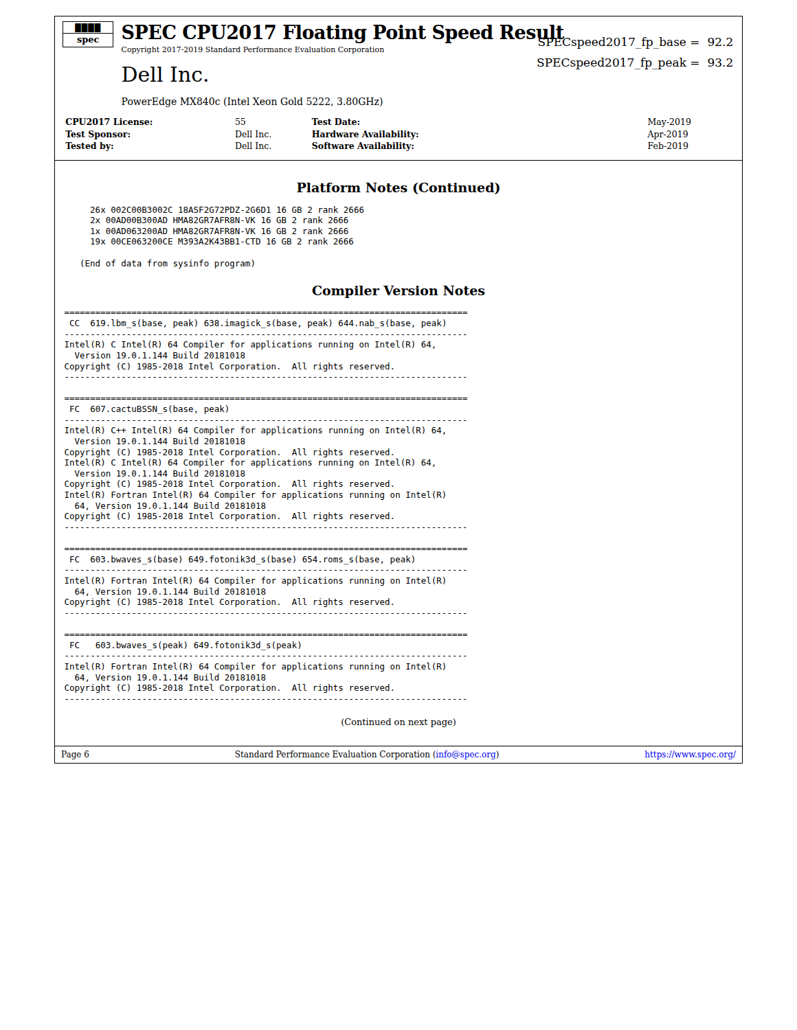████ spec
SPEC CPU2017 Floating Point Speed Result
Copyright 2017-2019 Standard Performance Evaluation Corporation
Dell Inc.
PowerEdge MX840c (Intel Xeon Gold 5222, 3.80GHz)
SPECspeed2017_fp_base = 92.2
SPECspeed2017_fp_peak = 93.2
| CPU2017 License: | 55 | Test Date: | May-2019 |
| Test Sponsor: | Dell Inc. | Hardware Availability: | Apr-2019 |
| Tested by: | Dell Inc. | Software Availability: | Feb-2019 |
Platform Notes (Continued)
   26x 002C00B3002C 18ASF2G72PDZ-2G6D1 16 GB 2 rank 2666
   2x 00AD00B300AD HMA82GR7AFR8N-VK 16 GB 2 rank 2666
   1x 00AD063200AD HMA82GR7AFR8N-VK 16 GB 2 rank 2666
   19x 00CE063200CE M393A2K43BB1-CTD 16 GB 2 rank 2666

 (End of data from sysinfo program)
Compiler Version Notes
==============================================================================
 CC  619.lbm_s(base, peak) 638.imagick_s(base, peak) 644.nab_s(base, peak)
------------------------------------------------------------------------------
Intel(R) C Intel(R) 64 Compiler for applications running on Intel(R) 64,
  Version 19.0.1.144 Build 20181018
Copyright (C) 1985-2018 Intel Corporation.  All rights reserved.
------------------------------------------------------------------------------

==============================================================================
 FC  607.cactuBSSN_s(base, peak)
------------------------------------------------------------------------------
Intel(R) C++ Intel(R) 64 Compiler for applications running on Intel(R) 64,
  Version 19.0.1.144 Build 20181018
Copyright (C) 1985-2018 Intel Corporation.  All rights reserved.
Intel(R) C Intel(R) 64 Compiler for applications running on Intel(R) 64,
  Version 19.0.1.144 Build 20181018
Copyright (C) 1985-2018 Intel Corporation.  All rights reserved.
Intel(R) Fortran Intel(R) 64 Compiler for applications running on Intel(R)
  64, Version 19.0.1.144 Build 20181018
Copyright (C) 1985-2018 Intel Corporation.  All rights reserved.
------------------------------------------------------------------------------

==============================================================================
 FC  603.bwaves_s(base) 649.fotonik3d_s(base) 654.roms_s(base, peak)
------------------------------------------------------------------------------
Intel(R) Fortran Intel(R) 64 Compiler for applications running on Intel(R)
  64, Version 19.0.1.144 Build 20181018
Copyright (C) 1985-2018 Intel Corporation.  All rights reserved.
------------------------------------------------------------------------------

==============================================================================
 FC   603.bwaves_s(peak) 649.fotonik3d_s(peak)
------------------------------------------------------------------------------
Intel(R) Fortran Intel(R) 64 Compiler for applications running on Intel(R)
  64, Version 19.0.1.144 Build 20181018
Copyright (C) 1985-2018 Intel Corporation.  All rights reserved.
------------------------------------------------------------------------------
(Continued on next page)
Page 6 Standard Performance Evaluation Corporation (info@spec.org) https://www.spec.org/